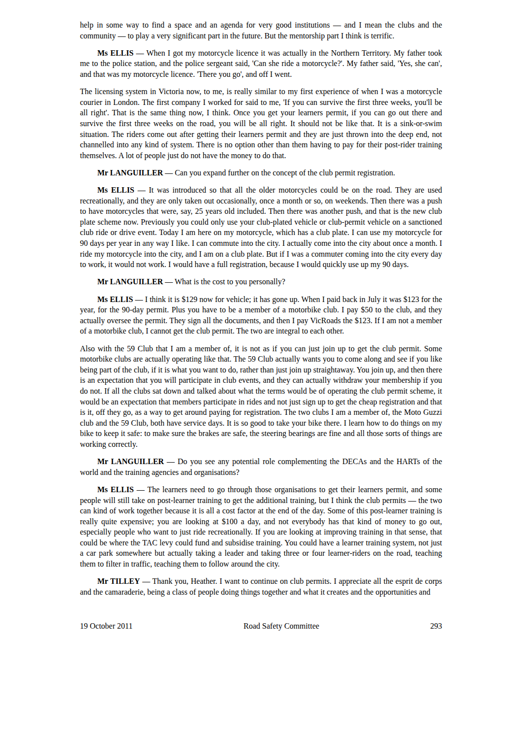help in some way to find a space and an agenda for very good institutions — and I mean the clubs and the community — to play a very significant part in the future. But the mentorship part I think is terrific.
Ms ELLIS — When I got my motorcycle licence it was actually in the Northern Territory. My father took me to the police station, and the police sergeant said, 'Can she ride a motorcycle?'. My father said, 'Yes, she can', and that was my motorcycle licence. 'There you go', and off I went.
The licensing system in Victoria now, to me, is really similar to my first experience of when I was a motorcycle courier in London. The first company I worked for said to me, 'If you can survive the first three weeks, you'll be all right'. That is the same thing now, I think. Once you get your learners permit, if you can go out there and survive the first three weeks on the road, you will be all right. It should not be like that. It is a sink-or-swim situation. The riders come out after getting their learners permit and they are just thrown into the deep end, not channelled into any kind of system. There is no option other than them having to pay for their post-rider training themselves. A lot of people just do not have the money to do that.
Mr LANGUILLER — Can you expand further on the concept of the club permit registration.
Ms ELLIS — It was introduced so that all the older motorcycles could be on the road. They are used recreationally, and they are only taken out occasionally, once a month or so, on weekends. Then there was a push to have motorcycles that were, say, 25 years old included. Then there was another push, and that is the new club plate scheme now. Previously you could only use your club-plated vehicle or club-permit vehicle on a sanctioned club ride or drive event. Today I am here on my motorcycle, which has a club plate. I can use my motorcycle for 90 days per year in any way I like. I can commute into the city. I actually come into the city about once a month. I ride my motorcycle into the city, and I am on a club plate. But if I was a commuter coming into the city every day to work, it would not work. I would have a full registration, because I would quickly use up my 90 days.
Mr LANGUILLER — What is the cost to you personally?
Ms ELLIS — I think it is $129 now for vehicle; it has gone up. When I paid back in July it was $123 for the year, for the 90-day permit. Plus you have to be a member of a motorbike club. I pay $50 to the club, and they actually oversee the permit. They sign all the documents, and then I pay VicRoads the $123. If I am not a member of a motorbike club, I cannot get the club permit. The two are integral to each other.
Also with the 59 Club that I am a member of, it is not as if you can just join up to get the club permit. Some motorbike clubs are actually operating like that. The 59 Club actually wants you to come along and see if you like being part of the club, if it is what you want to do, rather than just join up straightaway. You join up, and then there is an expectation that you will participate in club events, and they can actually withdraw your membership if you do not. If all the clubs sat down and talked about what the terms would be of operating the club permit scheme, it would be an expectation that members participate in rides and not just sign up to get the cheap registration and that is it, off they go, as a way to get around paying for registration. The two clubs I am a member of, the Moto Guzzi club and the 59 Club, both have service days. It is so good to take your bike there. I learn how to do things on my bike to keep it safe: to make sure the brakes are safe, the steering bearings are fine and all those sorts of things are working correctly.
Mr LANGUILLER — Do you see any potential role complementing the DECAs and the HARTs of the world and the training agencies and organisations?
Ms ELLIS — The learners need to go through those organisations to get their learners permit, and some people will still take on post-learner training to get the additional training, but I think the club permits — the two can kind of work together because it is all a cost factor at the end of the day. Some of this post-learner training is really quite expensive; you are looking at $100 a day, and not everybody has that kind of money to go out, especially people who want to just ride recreationally. If you are looking at improving training in that sense, that could be where the TAC levy could fund and subsidise training. You could have a learner training system, not just a car park somewhere but actually taking a leader and taking three or four learner-riders on the road, teaching them to filter in traffic, teaching them to follow around the city.
Mr TILLEY — Thank you, Heather. I want to continue on club permits. I appreciate all the esprit de corps and the camaraderie, being a class of people doing things together and what it creates and the opportunities and
19 October 2011 Road Safety Committee 293